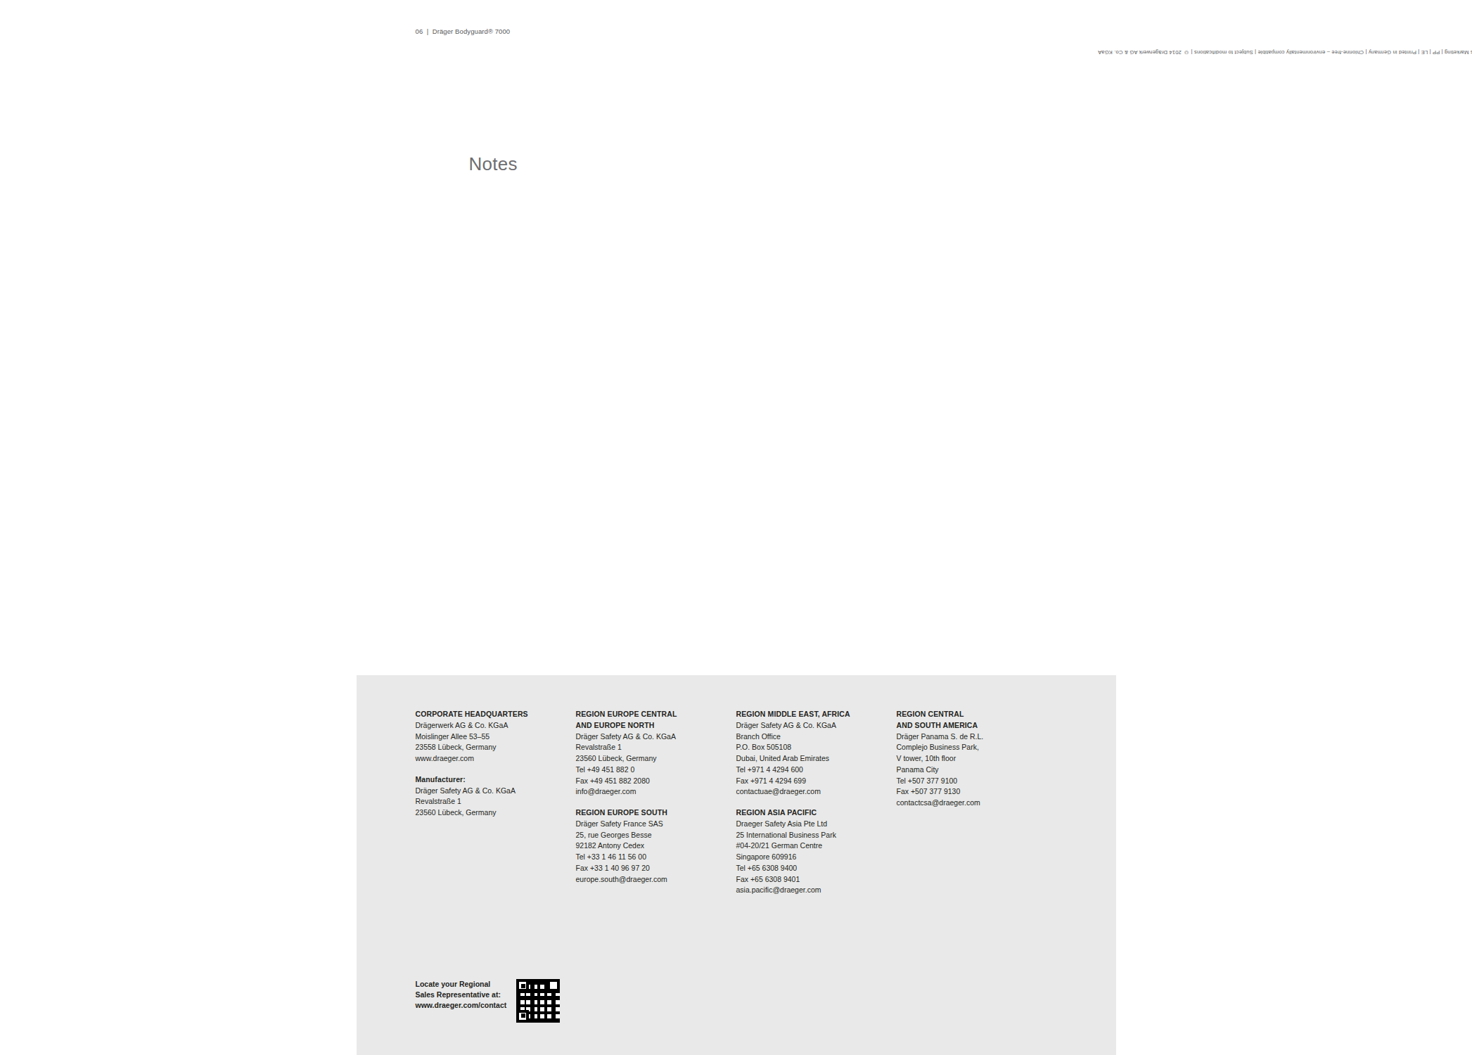06 | Dräger Bodyguard® 7000
Notes
90 45 544 | 14-06-1 | Communications & Sales Marketing | PP | LE | Printed in Germany | Chlorine-free – environmentally compatible | Subject to modifications | © 2014 Drägerwerk AG & Co. KGaA
CORPORATE HEADQUARTERS
Drägerwerk AG & Co. KGaA
Moislinger Allee 53–55
23558 Lübeck, Germany
www.draeger.com
Manufacturer:
Dräger Safety AG & Co. KGaA
Revalstraße 1
23560 Lübeck, Germany
REGION EUROPE CENTRAL
AND EUROPE NORTH
Dräger Safety AG & Co. KGaA
Revalstraße 1
23560 Lübeck, Germany
Tel +49 451 882 0
Fax +49 451 882 2080
info@draeger.com
REGION EUROPE SOUTH
Dräger Safety France SAS
25, rue Georges Besse
92182 Antony Cedex
Tel +33 1 46 11 56 00
Fax +33 1 40 96 97 20
europe.south@draeger.com
REGION MIDDLE EAST, AFRICA
Dräger Safety AG & Co. KGaA
Branch Office
P.O. Box 505108
Dubai, United Arab Emirates
Tel +971 4 4294 600
Fax +971 4 4294 699
contactuae@draeger.com
REGION ASIA PACIFIC
Draeger Safety Asia Pte Ltd
25 International Business Park
#04-20/21 German Centre
Singapore 609916
Tel +65 6308 9400
Fax +65 6308 9401
asia.pacific@draeger.com
REGION CENTRAL
AND SOUTH AMERICA
Dräger Panama S. de R.L.
Complejo Business Park,
V tower, 10th floor
Panama City
Tel +507 377 9100
Fax +507 377 9130
contactcsa@draeger.com
Locate your Regional
Sales Representative at:
www.draeger.com/contact